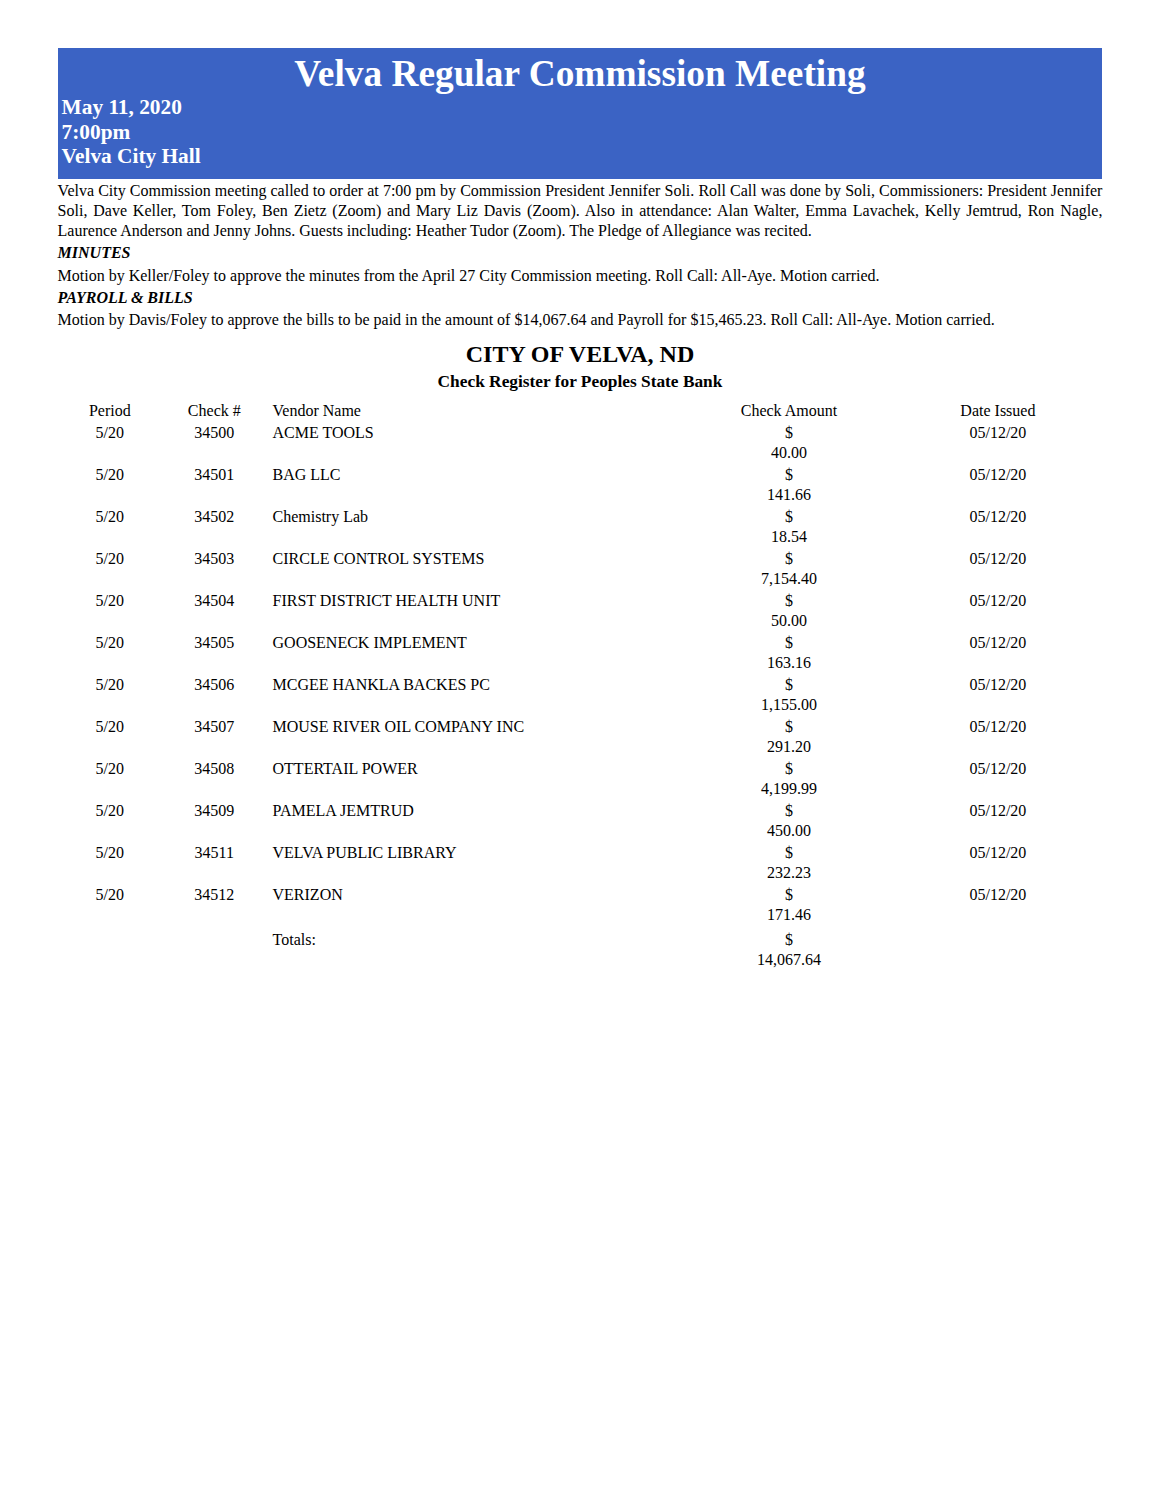Velva Regular Commission Meeting
May 11, 2020
7:00pm
Velva City Hall
Velva City Commission meeting called to order at 7:00 pm by Commission President Jennifer Soli. Roll Call was done by Soli, Commissioners: President Jennifer Soli, Dave Keller, Tom Foley, Ben Zietz (Zoom) and Mary Liz Davis (Zoom). Also in attendance: Alan Walter, Emma Lavachek, Kelly Jemtrud, Ron Nagle, Laurence Anderson and Jenny Johns. Guests including: Heather Tudor (Zoom). The Pledge of Allegiance was recited.
MINUTES
Motion by Keller/Foley to approve the minutes from the April 27 City Commission meeting. Roll Call: All-Aye. Motion carried.
PAYROLL & BILLS
Motion by Davis/Foley to approve the bills to be paid in the amount of $14,067.64 and Payroll for $15,465.23. Roll Call: All-Aye. Motion carried.
CITY OF VELVA, ND
Check Register for Peoples State Bank
| Period | Check # | Vendor Name | Check Amount | Date Issued |
| --- | --- | --- | --- | --- |
| 5/20 | 34500 | ACME TOOLS | $ 40.00 | 05/12/20 |
| 5/20 | 34501 | BAG LLC | $ 141.66 | 05/12/20 |
| 5/20 | 34502 | Chemistry Lab | $ 18.54 | 05/12/20 |
| 5/20 | 34503 | CIRCLE CONTROL SYSTEMS | $ 7,154.40 | 05/12/20 |
| 5/20 | 34504 | FIRST DISTRICT HEALTH UNIT | $ 50.00 | 05/12/20 |
| 5/20 | 34505 | GOOSENECK IMPLEMENT | $ 163.16 | 05/12/20 |
| 5/20 | 34506 | MCGEE HANKLA BACKES PC | $ 1,155.00 | 05/12/20 |
| 5/20 | 34507 | MOUSE RIVER OIL COMPANY INC | $ 291.20 | 05/12/20 |
| 5/20 | 34508 | OTTERTAIL POWER | $ 4,199.99 | 05/12/20 |
| 5/20 | 34509 | PAMELA JEMTRUD | $ 450.00 | 05/12/20 |
| 5/20 | 34511 | VELVA PUBLIC LIBRARY | $ 232.23 | 05/12/20 |
| 5/20 | 34512 | VERIZON | $ 171.46 | 05/12/20 |
| | | Totals: | $ 14,067.64 | |